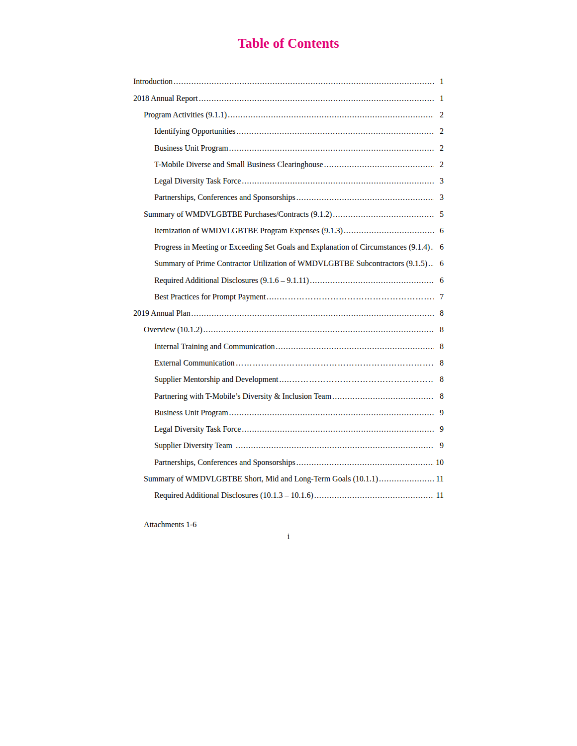Table of Contents
Introduction ........................................................................................................................... 1
2018 Annual Report ............................................................................................................. 1
Program Activities (9.1.1) ....................................................................................................... 2
Identifying Opportunities ..................................................................................................... 2
Business Unit Program ........................................................................................................ 2
T-Mobile Diverse and Small Business Clearinghouse .......................................................... 2
Legal Diversity Task Force ................................................................................................... 3
Partnerships, Conferences and Sponsorships ......................................................................... 3
Summary of WMDVLGBTBE Purchases/Contracts (9.1.2) ..................................................... 5
Itemization of WMDVLGBTBE Program Expenses (9.1.3) ................................................ 6
Progress in Meeting or Exceeding Set Goals and Explanation of Circumstances (9.1.4) ...... 6
Summary of Prime Contractor Utilization of WMDVLGBTBE Subcontractors (9.1.5) ....... 6
Required Additional Disclosures (9.1.6 – 9.1.11) ................................................................ 6
Best Practices for Prompt Payment .....……………………………………………………...... 7
2019 Annual Plan ................................................................................................................. 8
Overview (10.1.2) ......................................................................................................... 8
Internal Training and Communication ..................................................................................... 8
External Communication ………………………………………………………………… 8
Supplier Mentorship and Development .....……………………………………………………. 8
Partnering with T-Mobile’s Diversity & Inclusion Team ...................................................... 8
Business Unit Program ........................................................................................................ 9
Legal Diversity Task Force ................................................................................................... 9
Supplier Diversity Team ..................................................................................................... 9
Partnerships, Conferences and Sponsorships ....................................................................... 10
Summary of WMDVLGBTBE Short, Mid and Long-Term Goals (10.1.1) ........................... 11
Required Additional Disclosures (10.1.3 – 10.1.6) ............................................................ 11
Attachments 1-6
i